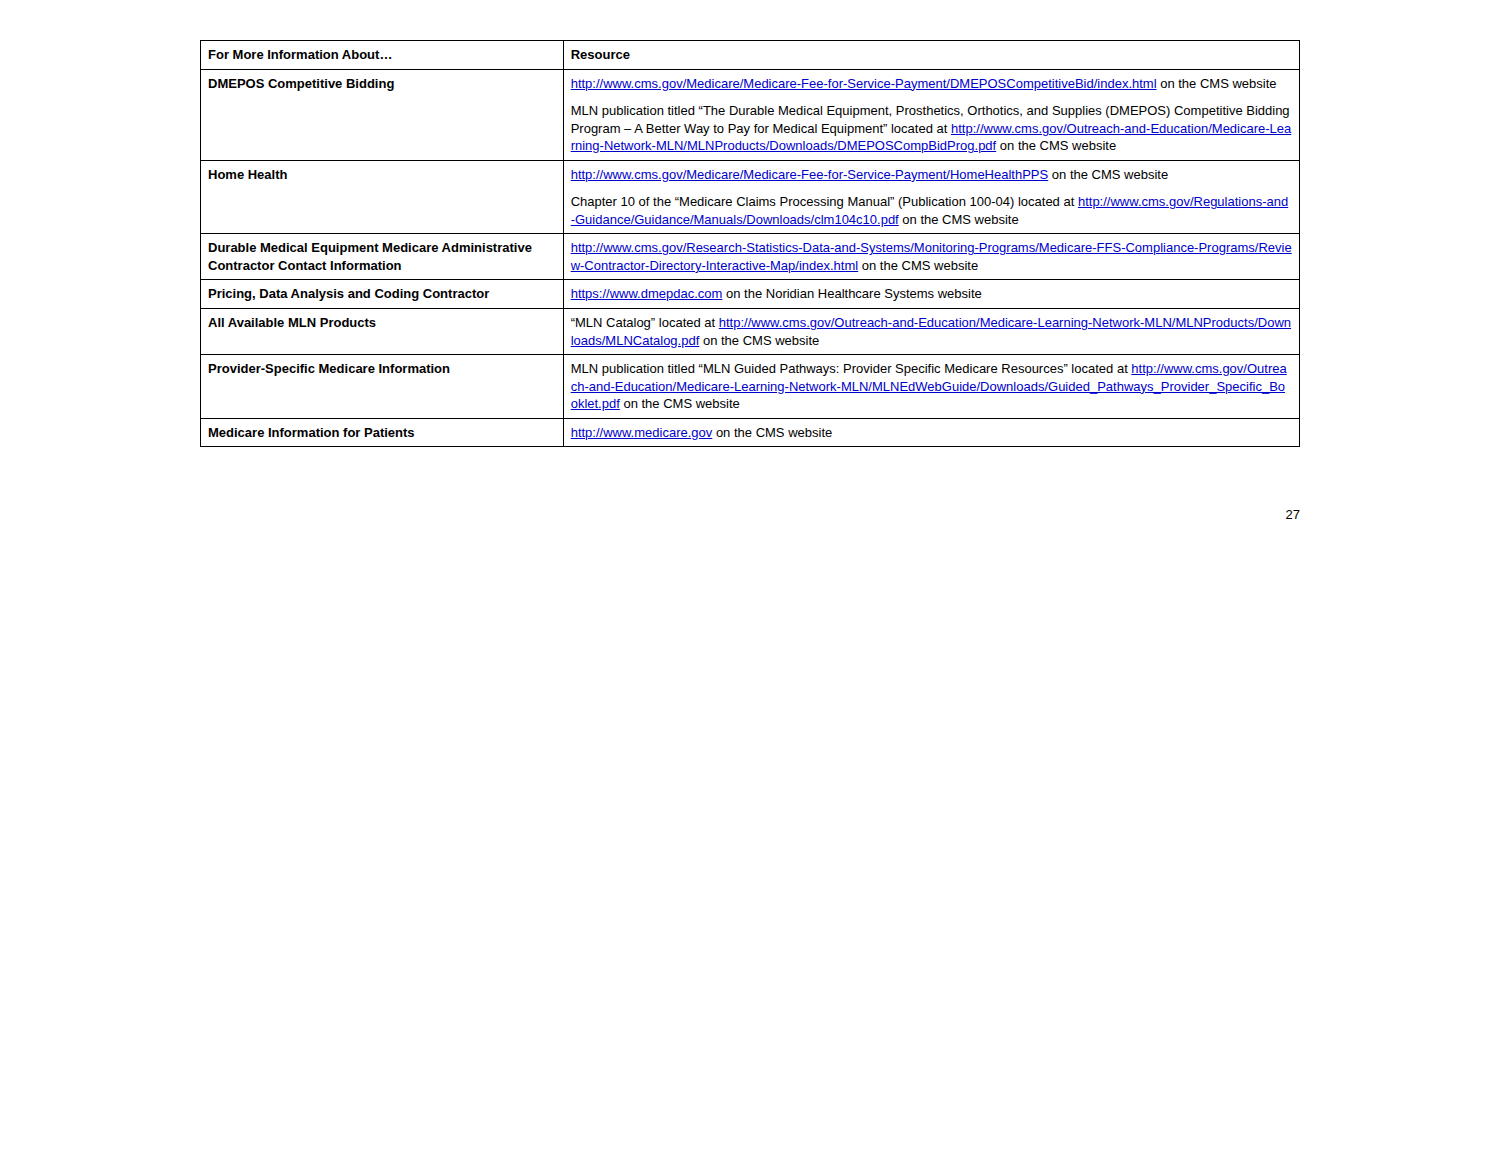| For More Information About… | Resource |
| --- | --- |
| DMEPOS Competitive Bidding | http://www.cms.gov/Medicare/Medicare-Fee-for-Service-Payment/DMEPOSCompetitiveBid/index.html on the CMS website MLN publication titled “The Durable Medical Equipment, Prosthetics, Orthotics, and Supplies (DMEPOS) Competitive Bidding Program – A Better Way to Pay for Medical Equipment” located at http://www.cms.gov/Outreach-and-Education/Medicare-Learning-Network-MLN/MLNProducts/Downloads/DMEPOSCompBidProg.pdf on the CMS website |
| Home Health | http://www.cms.gov/Medicare/Medicare-Fee-for-Service-Payment/HomeHealthPPS on the CMS website Chapter 10 of the “Medicare Claims Processing Manual” (Publication 100-04) located at http://www.cms.gov/Regulations-and-Guidance/Guidance/Manuals/Downloads/clm104c10.pdf on the CMS website |
| Durable Medical Equipment Medicare Administrative Contractor Contact Information | http://www.cms.gov/Research-Statistics-Data-and-Systems/Monitoring-Programs/Medicare-FFS-Compliance-Programs/Review-Contractor-Directory-Interactive-Map/index.html on the CMS website |
| Pricing, Data Analysis and Coding Contractor | https://www.dmepdac.com on the Noridian Healthcare Systems website |
| All Available MLN Products | “MLN Catalog” located at http://www.cms.gov/Outreach-and-Education/Medicare-Learning-Network-MLN/MLNProducts/Downloads/MLNCatalog.pdf on the CMS website |
| Provider-Specific Medicare Information | MLN publication titled “MLN Guided Pathways: Provider Specific Medicare Resources” located at http://www.cms.gov/Outreach-and-Education/Medicare-Learning-Network-MLN/MLNEdWebGuide/Downloads/Guided_Pathways_Provider_Specific_Booklet.pdf on the CMS website |
| Medicare Information for Patients | http://www.medicare.gov on the CMS website |
27